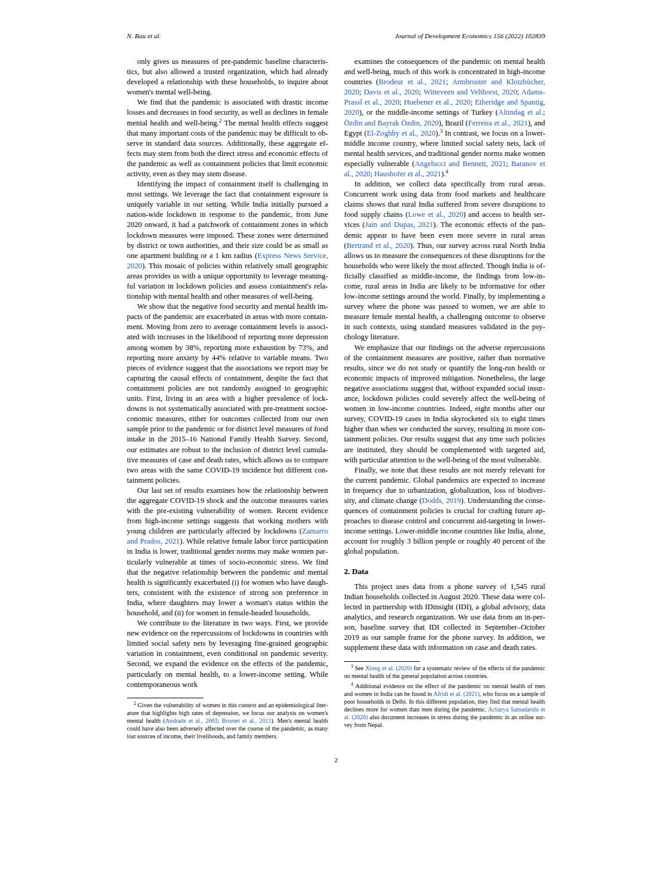N. Bau et al.
Journal of Development Economics 156 (2022) 102839
only gives us measures of pre-pandemic baseline characteristics, but also allowed a trusted organization, which had already developed a relationship with these households, to inquire about women's mental well-being.
We find that the pandemic is associated with drastic income losses and decreases in food security, as well as declines in female mental health and well-being.2 The mental health effects suggest that many important costs of the pandemic may be difficult to observe in standard data sources. Additionally, these aggregate effects may stem from both the direct stress and economic effects of the pandemic as well as containment policies that limit economic activity, even as they may stem disease.
Identifying the impact of containment itself is challenging in most settings. We leverage the fact that containment exposure is uniquely variable in our setting. While India initially pursued a nation-wide lockdown in response to the pandemic, from June 2020 onward, it had a patchwork of containment zones in which lockdown measures were imposed. These zones were determined by district or town authorities, and their size could be as small as one apartment building or a 1 km radius (Express News Service, 2020). This mosaic of policies within relatively small geographic areas provides us with a unique opportunity to leverage meaningful variation in lockdown policies and assess containment's relationship with mental health and other measures of well-being.
We show that the negative food security and mental health impacts of the pandemic are exacerbated in areas with more containment. Moving from zero to average containment levels is associated with increases in the likelihood of reporting more depression among women by 38%, reporting more exhaustion by 73%, and reporting more anxiety by 44% relative to variable means. Two pieces of evidence suggest that the associations we report may be capturing the causal effects of containment, despite the fact that containment policies are not randomly assigned to geographic units. First, living in an area with a higher prevalence of lockdowns is not systematically associated with pre-treatment socioeconomic measures, either for outcomes collected from our own sample prior to the pandemic or for district level measures of food intake in the 2015–16 National Family Health Survey. Second, our estimates are robust to the inclusion of district level cumulative measures of case and death rates, which allows us to compare two areas with the same COVID-19 incidence but different containment policies.
Our last set of results examines how the relationship between the aggregate COVID-19 shock and the outcome measures varies with the pre-existing vulnerability of women. Recent evidence from high-income settings suggests that working mothers with young children are particularly affected by lockdowns (Zamarro and Prados, 2021). While relative female labor force participation in India is lower, traditional gender norms may make women particularly vulnerable at times of socio-economic stress. We find that the negative relationship between the pandemic and mental health is significantly exacerbated (i) for women who have daughters, consistent with the existence of strong son preference in India, where daughters may lower a woman's status within the household, and (ii) for women in female-headed households.
We contribute to the literature in two ways. First, we provide new evidence on the repercussions of lockdowns in countries with limited social safety nets by leveraging fine-grained geographic variation in containment, even conditional on pandemic severity. Second, we expand the evidence on the effects of the pandemic, particularly on mental health, to a lower-income setting. While contemporaneous work
2 Given the vulnerability of women in this context and an epidemiological literature that highlights high rates of depression, we focus our analysis on women's mental health (Andrade et al., 2003; Bromet et al., 2011). Men's mental health could have also been adversely affected over the course of the pandemic, as many lost sources of income, their livelihoods, and family members.
examines the consequences of the pandemic on mental health and well-being, much of this work is concentrated in high-income countries (Brodeur et al., 2021; Armbruster and Klotzbücher, 2020; Davis et al., 2020; Witteveen and Velthorst, 2020; Adams-Prassl et al., 2020; Huebener et al., 2020; Etheridge and Spantig, 2020), or the middle-income settings of Turkey (Altindag et al.; Özdin and Bayrak Özdin, 2020), Brazil (Ferreira et al., 2021), and Egypt (El-Zoghby et al., 2020).3 In contrast, we focus on a lower-middle income country, where limited social safety nets, lack of mental health services, and traditional gender norms make women especially vulnerable (Angelucci and Bennett, 2021; Baranov et al., 2020; Haushofer et al., 2021).4
In addition, we collect data specifically from rural areas. Concurrent work using data from food markets and healthcare claims shows that rural India suffered from severe disruptions to food supply chains (Lowe et al., 2020) and access to health services (Jain and Dupas, 2021). The economic effects of the pandemic appear to have been even more severe in rural areas (Bertrand et al., 2020). Thus, our survey across rural North India allows us to measure the consequences of these disruptions for the households who were likely the most affected. Though India is officially classified as middle-income, the findings from low-income, rural areas in India are likely to be informative for other low-income settings around the world. Finally, by implementing a survey where the phone was passed to women, we are able to measure female mental health, a challenging outcome to observe in such contexts, using standard measures validated in the psychology literature.
We emphasize that our findings on the adverse repercussions of the containment measures are positive, rather than normative results, since we do not study or quantify the long-run health or economic impacts of improved mitigation. Nonetheless, the large negative associations suggest that, without expanded social insurance, lockdown policies could severely affect the well-being of women in low-income countries. Indeed, eight months after our survey, COVID-19 cases in India skyrocketed six to eight times higher than when we conducted the survey, resulting in more containment policies. Our results suggest that any time such policies are instituted, they should be complemented with targeted aid, with particular attention to the well-being of the most vulnerable.
Finally, we note that these results are not merely relevant for the current pandemic. Global pandemics are expected to increase in frequency due to urbanization, globalization, loss of biodiversity, and climate change (Dodds, 2019). Understanding the consequences of containment policies is crucial for crafting future approaches to disease control and concurrent aid-targeting in lower-income settings. Lower-middle income countries like India, alone, account for roughly 3 billion people or roughly 40 percent of the global population.
2. Data
This project uses data from a phone survey of 1,545 rural Indian households collected in August 2020. These data were collected in partnership with IDinsight (IDI), a global advisory, data analytics, and research organization. We use data from an in-person, baseline survey that IDI collected in September–October 2019 as our sample frame for the phone survey. In addition, we supplement these data with information on case and death rates.
3 See Xiong et al. (2020) for a systematic review of the effects of the pandemic on mental health of the general population across countries.
4 Additional evidence on the effect of the pandemic on mental health of men and women in India can be found in Afridi et al. (2021), who focus on a sample of poor households in Delhi. In this different population, they find that mental health declines more for women than men during the pandemic. Acharya Samadarshi et al. (2020) also document increases in stress during the pandemic in an online survey from Nepal.
2